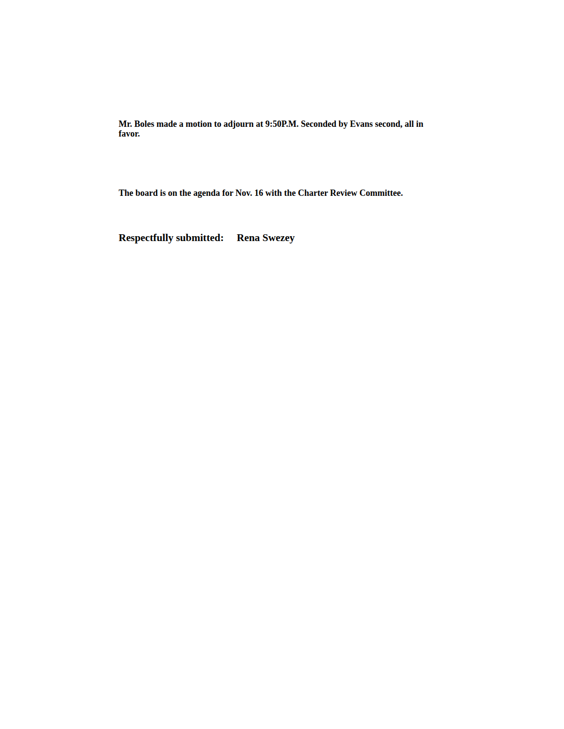Mr. Boles made a motion to adjourn at 9:50P.M. Seconded by Evans second, all in favor.
The board is on the agenda for Nov. 16 with the Charter Review Committee.
Respectfully submitted:Rena Swezey